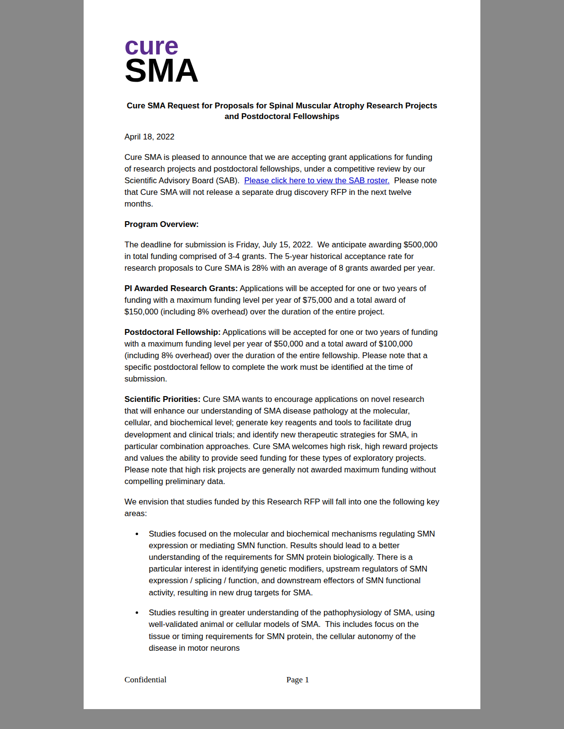cure SMA
Cure SMA Request for Proposals for Spinal Muscular Atrophy Research Projects
and Postdoctoral Fellowships
April 18, 2022
Cure SMA is pleased to announce that we are accepting grant applications for funding of research projects and postdoctoral fellowships, under a competitive review by our Scientific Advisory Board (SAB). Please click here to view the SAB roster. Please note that Cure SMA will not release a separate drug discovery RFP in the next twelve months.
Program Overview:
The deadline for submission is Friday, July 15, 2022. We anticipate awarding $500,000 in total funding comprised of 3-4 grants. The 5-year historical acceptance rate for research proposals to Cure SMA is 28% with an average of 8 grants awarded per year.
PI Awarded Research Grants: Applications will be accepted for one or two years of funding with a maximum funding level per year of $75,000 and a total award of $150,000 (including 8% overhead) over the duration of the entire project.
Postdoctoral Fellowship: Applications will be accepted for one or two years of funding with a maximum funding level per year of $50,000 and a total award of $100,000 (including 8% overhead) over the duration of the entire fellowship. Please note that a specific postdoctoral fellow to complete the work must be identified at the time of submission.
Scientific Priorities: Cure SMA wants to encourage applications on novel research that will enhance our understanding of SMA disease pathology at the molecular, cellular, and biochemical level; generate key reagents and tools to facilitate drug development and clinical trials; and identify new therapeutic strategies for SMA, in particular combination approaches. Cure SMA welcomes high risk, high reward projects and values the ability to provide seed funding for these types of exploratory projects. Please note that high risk projects are generally not awarded maximum funding without compelling preliminary data.
We envision that studies funded by this Research RFP will fall into one the following key areas:
Studies focused on the molecular and biochemical mechanisms regulating SMN expression or mediating SMN function. Results should lead to a better understanding of the requirements for SMN protein biologically. There is a particular interest in identifying genetic modifiers, upstream regulators of SMN expression / splicing / function, and downstream effectors of SMN functional activity, resulting in new drug targets for SMA.
Studies resulting in greater understanding of the pathophysiology of SMA, using well-validated animal or cellular models of SMA. This includes focus on the tissue or timing requirements for SMN protein, the cellular autonomy of the disease in motor neurons
Confidential
Page 1